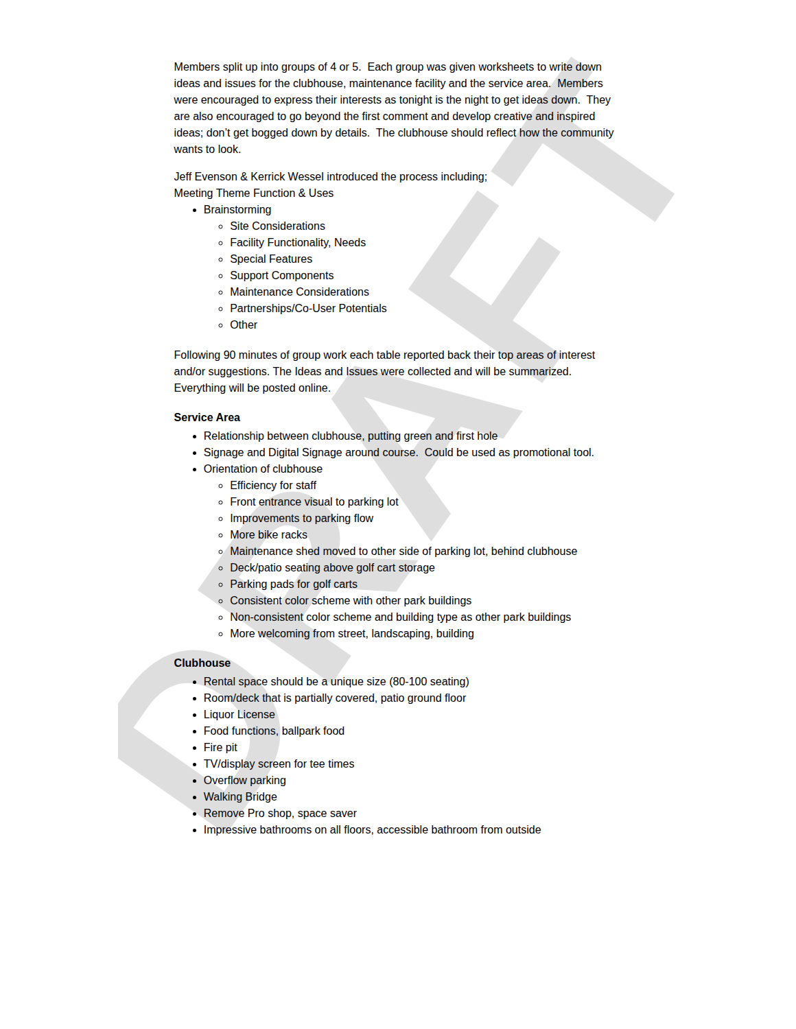DRAFT
Members split up into groups of 4 or 5. Each group was given worksheets to write down ideas and issues for the clubhouse, maintenance facility and the service area. Members were encouraged to express their interests as tonight is the night to get ideas down. They are also encouraged to go beyond the first comment and develop creative and inspired ideas; don’t get bogged down by details. The clubhouse should reflect how the community wants to look.
Jeff Evenson & Kerrick Wessel introduced the process including;
Meeting Theme Function & Uses
Brainstorming
Site Considerations
Facility Functionality, Needs
Special Features
Support Components
Maintenance Considerations
Partnerships/Co-User Potentials
Other
Following 90 minutes of group work each table reported back their top areas of interest and/or suggestions. The Ideas and Issues were collected and will be summarized. Everything will be posted online.
Service Area
Relationship between clubhouse, putting green and first hole
Signage and Digital Signage around course. Could be used as promotional tool.
Orientation of clubhouse
Efficiency for staff
Front entrance visual to parking lot
Improvements to parking flow
More bike racks
Maintenance shed moved to other side of parking lot, behind clubhouse
Deck/patio seating above golf cart storage
Parking pads for golf carts
Consistent color scheme with other park buildings
Non-consistent color scheme and building type as other park buildings
More welcoming from street, landscaping, building
Clubhouse
Rental space should be a unique size (80-100 seating)
Room/deck that is partially covered, patio ground floor
Liquor License
Food functions, ballpark food
Fire pit
TV/display screen for tee times
Overflow parking
Walking Bridge
Remove Pro shop, space saver
Impressive bathrooms on all floors, accessible bathroom from outside